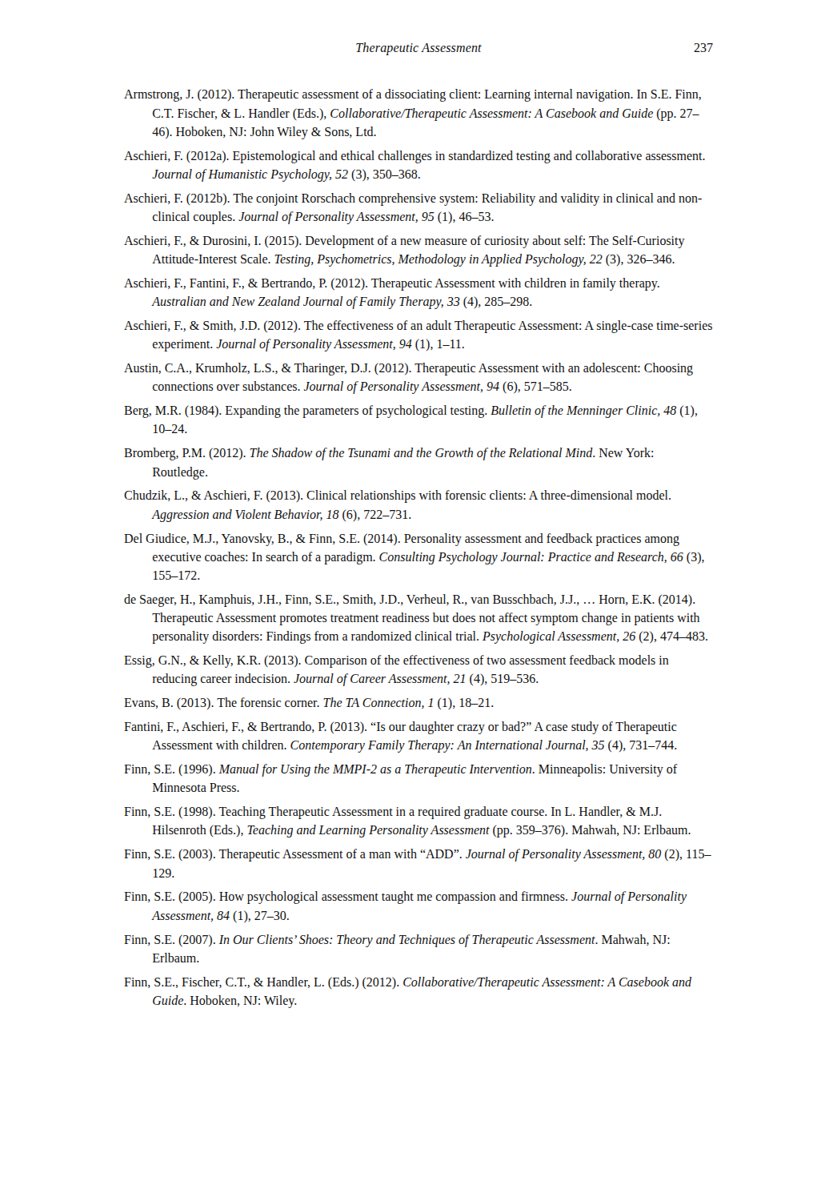Therapeutic Assessment
237
Armstrong, J. (2012). Therapeutic assessment of a dissociating client: Learning internal navigation. In S.E. Finn, C.T. Fischer, & L. Handler (Eds.), Collaborative/Therapeutic Assessment: A Casebook and Guide (pp. 27–46). Hoboken, NJ: John Wiley & Sons, Ltd.
Aschieri, F. (2012a). Epistemological and ethical challenges in standardized testing and collaborative assessment. Journal of Humanistic Psychology, 52 (3), 350–368.
Aschieri, F. (2012b). The conjoint Rorschach comprehensive system: Reliability and validity in clinical and non-clinical couples. Journal of Personality Assessment, 95 (1), 46–53.
Aschieri, F., & Durosini, I. (2015). Development of a new measure of curiosity about self: The Self-Curiosity Attitude-Interest Scale. Testing, Psychometrics, Methodology in Applied Psychology, 22 (3), 326–346.
Aschieri, F., Fantini, F., & Bertrando, P. (2012). Therapeutic Assessment with children in family therapy. Australian and New Zealand Journal of Family Therapy, 33 (4), 285–298.
Aschieri, F., & Smith, J.D. (2012). The effectiveness of an adult Therapeutic Assessment: A single-case time-series experiment. Journal of Personality Assessment, 94 (1), 1–11.
Austin, C.A., Krumholz, L.S., & Tharinger, D.J. (2012). Therapeutic Assessment with an adolescent: Choosing connections over substances. Journal of Personality Assessment, 94 (6), 571–585.
Berg, M.R. (1984). Expanding the parameters of psychological testing. Bulletin of the Menninger Clinic, 48 (1), 10–24.
Bromberg, P.M. (2012). The Shadow of the Tsunami and the Growth of the Relational Mind. New York: Routledge.
Chudzik, L., & Aschieri, F. (2013). Clinical relationships with forensic clients: A three-dimensional model. Aggression and Violent Behavior, 18 (6), 722–731.
Del Giudice, M.J., Yanovsky, B., & Finn, S.E. (2014). Personality assessment and feedback practices among executive coaches: In search of a paradigm. Consulting Psychology Journal: Practice and Research, 66 (3), 155–172.
de Saeger, H., Kamphuis, J.H., Finn, S.E., Smith, J.D., Verheul, R., van Busschbach, J.J., … Horn, E.K. (2014). Therapeutic Assessment promotes treatment readiness but does not affect symptom change in patients with personality disorders: Findings from a randomized clinical trial. Psychological Assessment, 26 (2), 474–483.
Essig, G.N., & Kelly, K.R. (2013). Comparison of the effectiveness of two assessment feedback models in reducing career indecision. Journal of Career Assessment, 21 (4), 519–536.
Evans, B. (2013). The forensic corner. The TA Connection, 1 (1), 18–21.
Fantini, F., Aschieri, F., & Bertrando, P. (2013). “Is our daughter crazy or bad?” A case study of Therapeutic Assessment with children. Contemporary Family Therapy: An International Journal, 35 (4), 731–744.
Finn, S.E. (1996). Manual for Using the MMPI-2 as a Therapeutic Intervention. Minneapolis: University of Minnesota Press.
Finn, S.E. (1998). Teaching Therapeutic Assessment in a required graduate course. In L. Handler, & M.J. Hilsenroth (Eds.), Teaching and Learning Personality Assessment (pp. 359–376). Mahwah, NJ: Erlbaum.
Finn, S.E. (2003). Therapeutic Assessment of a man with “ADD”. Journal of Personality Assessment, 80 (2), 115–129.
Finn, S.E. (2005). How psychological assessment taught me compassion and firmness. Journal of Personality Assessment, 84 (1), 27–30.
Finn, S.E. (2007). In Our Clients’ Shoes: Theory and Techniques of Therapeutic Assessment. Mahwah, NJ: Erlbaum.
Finn, S.E., Fischer, C.T., & Handler, L. (Eds.) (2012). Collaborative/Therapeutic Assessment: A Casebook and Guide. Hoboken, NJ: Wiley.